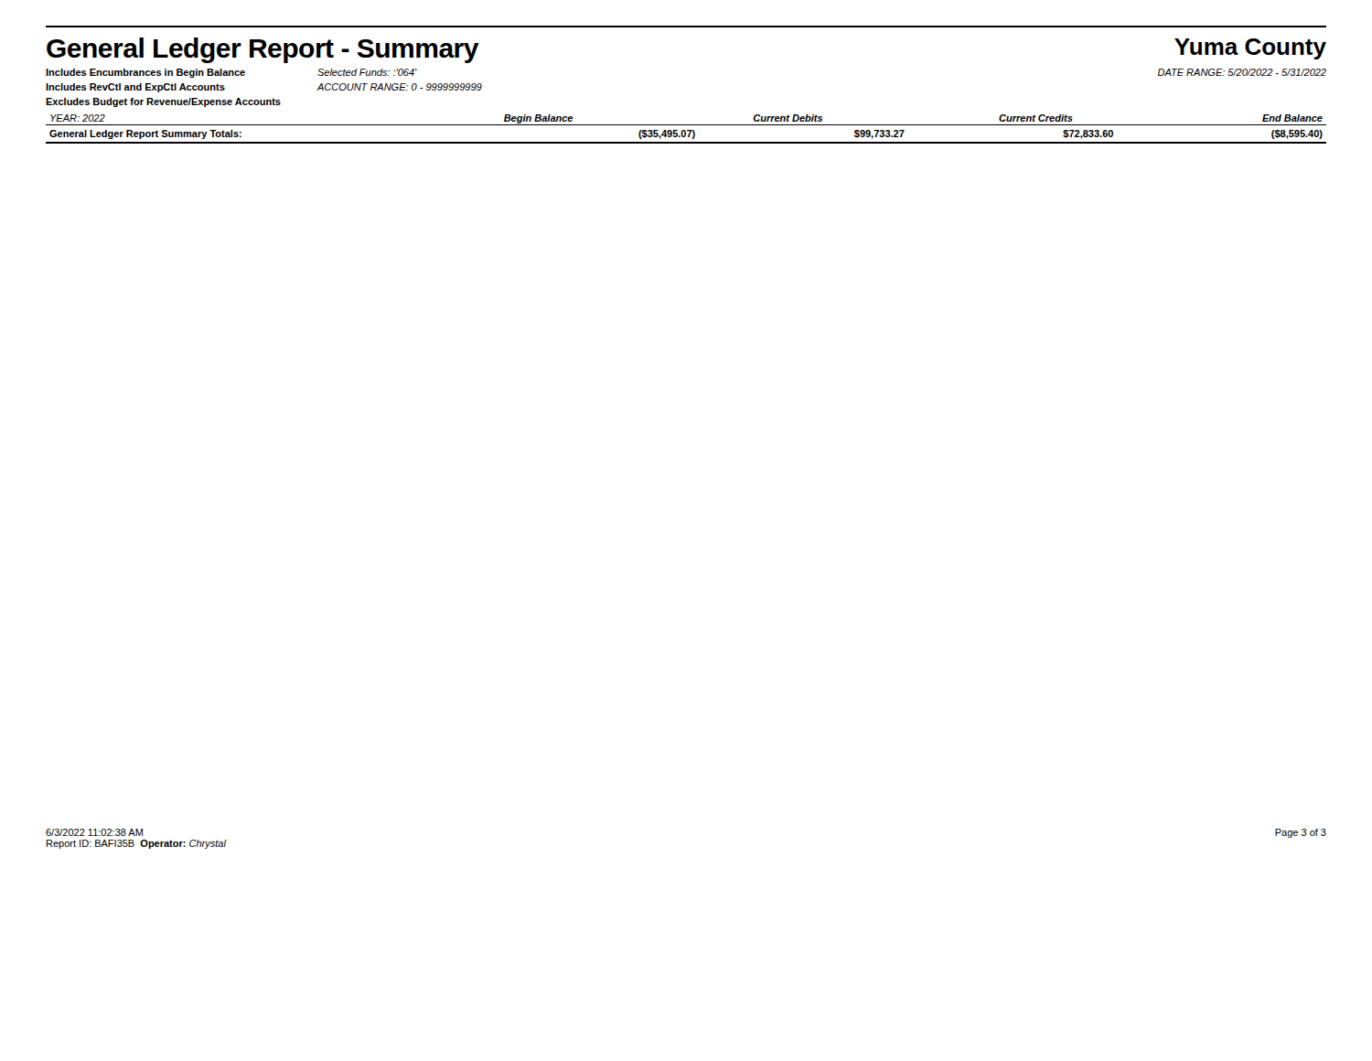General Ledger Report - Summary
Yuma County
Includes Encumbrances in Begin Balance
Includes RevCtl and ExpCtl Accounts
Excludes Budget for Revenue/Expense Accounts
Selected Funds: :'064'
ACCOUNT RANGE: 0 - 9999999999
DATE RANGE: 5/20/2022 - 5/31/2022
| YEAR: 2022 | Begin Balance | Current Debits | Current Credits | End Balance |
| General Ledger Report Summary Totals: | ($35,495.07) | $99,733.27 | $72,833.60 | ($8,595.40) |
6/3/2022 11:02:38 AM Page 3 of 3
Report ID: BAFI35B Operator: Chrystal